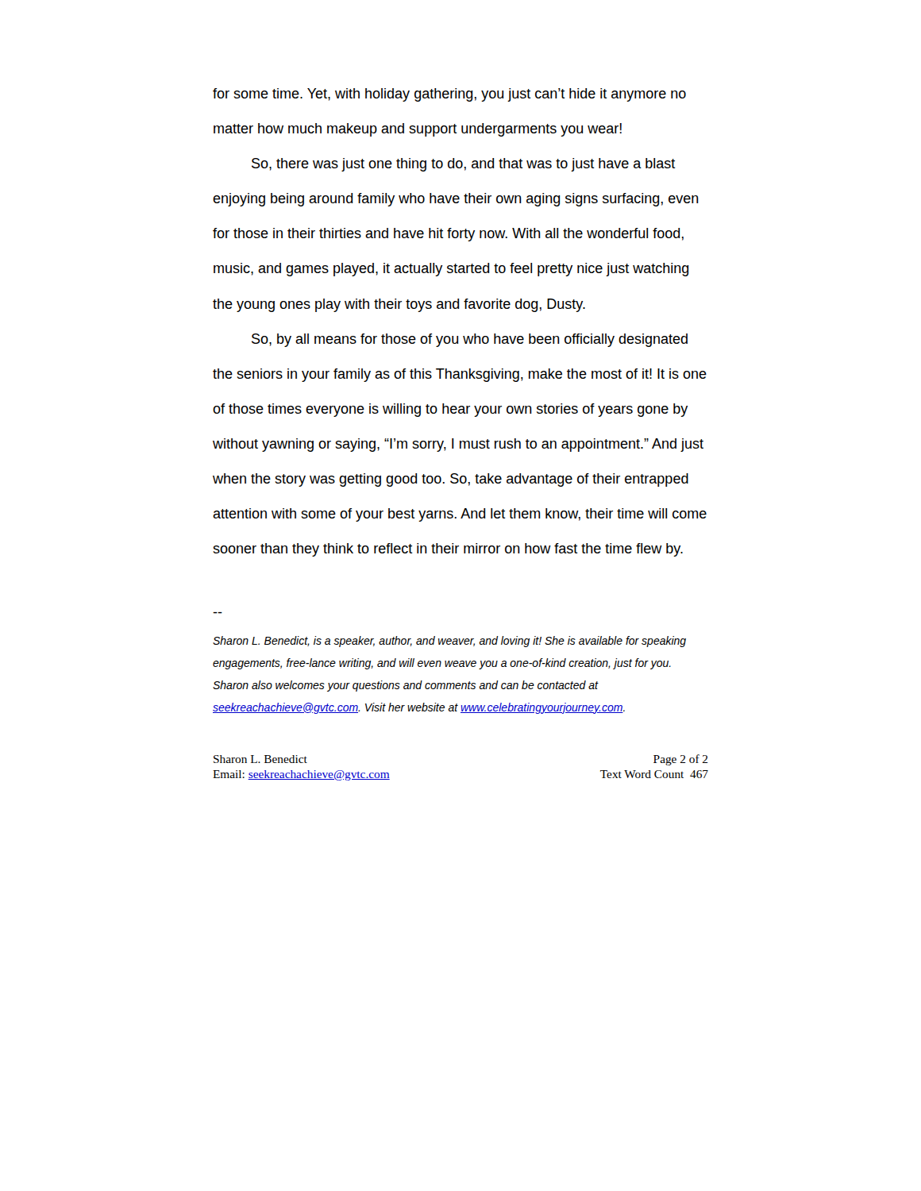for some time. Yet, with holiday gathering, you just can’t hide it anymore no matter how much makeup and support undergarments you wear!
So, there was just one thing to do, and that was to just have a blast enjoying being around family who have their own aging signs surfacing, even for those in their thirties and have hit forty now. With all the wonderful food, music, and games played, it actually started to feel pretty nice just watching the young ones play with their toys and favorite dog, Dusty.
So, by all means for those of you who have been officially designated the seniors in your family as of this Thanksgiving, make the most of it! It is one of those times everyone is willing to hear your own stories of years gone by without yawning or saying, “I’m sorry, I must rush to an appointment.” And just when the story was getting good too. So, take advantage of their entrapped attention with some of your best yarns. And let them know, their time will come sooner than they think to reflect in their mirror on how fast the time flew by.
--
Sharon L. Benedict, is a speaker, author, and weaver, and loving it! She is available for speaking engagements, free-lance writing, and will even weave you a one-of-kind creation, just for you. Sharon also welcomes your questions and comments and can be contacted at seekreachachieve@gvtc.com. Visit her website at www.celebratingyourjourney.com.
Sharon L. Benedict Page 2 of 2
Email: seekreachachieve@gvtc.com Text Word Count 467